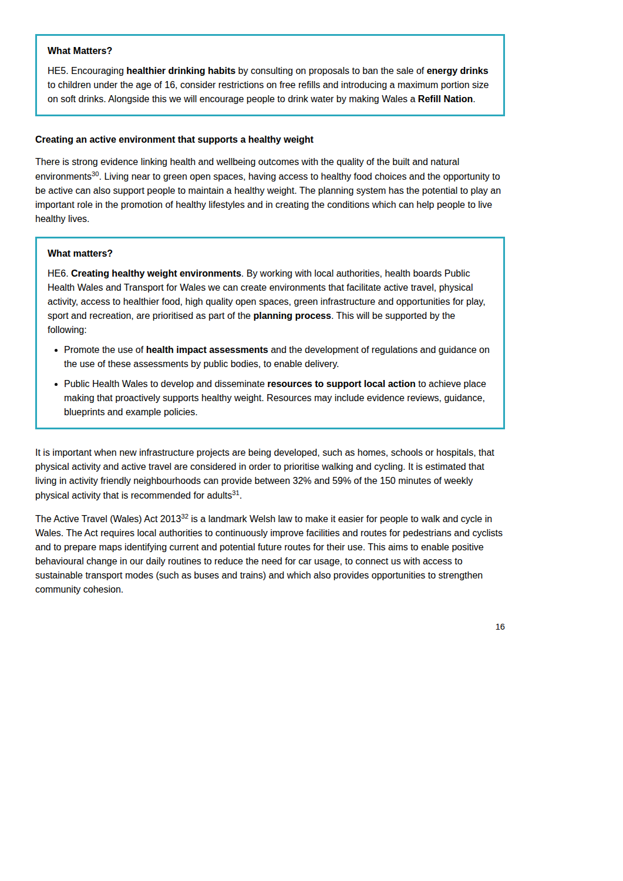What Matters?
HE5. Encouraging healthier drinking habits by consulting on proposals to ban the sale of energy drinks to children under the age of 16, consider restrictions on free refills and introducing a maximum portion size on soft drinks. Alongside this we will encourage people to drink water by making Wales a Refill Nation.
Creating an active environment that supports a healthy weight
There is strong evidence linking health and wellbeing outcomes with the quality of the built and natural environments30. Living near to green open spaces, having access to healthy food choices and the opportunity to be active can also support people to maintain a healthy weight. The planning system has the potential to play an important role in the promotion of healthy lifestyles and in creating the conditions which can help people to live healthy lives.
What matters?
HE6. Creating healthy weight environments. By working with local authorities, health boards Public Health Wales and Transport for Wales we can create environments that facilitate active travel, physical activity, access to healthier food, high quality open spaces, green infrastructure and opportunities for play, sport and recreation, are prioritised as part of the planning process. This will be supported by the following:
Promote the use of health impact assessments and the development of regulations and guidance on the use of these assessments by public bodies, to enable delivery.
Public Health Wales to develop and disseminate resources to support local action to achieve place making that proactively supports healthy weight. Resources may include evidence reviews, guidance, blueprints and example policies.
It is important when new infrastructure projects are being developed, such as homes, schools or hospitals, that physical activity and active travel are considered in order to prioritise walking and cycling. It is estimated that living in activity friendly neighbourhoods can provide between 32% and 59% of the 150 minutes of weekly physical activity that is recommended for adults31.
The Active Travel (Wales) Act 201332 is a landmark Welsh law to make it easier for people to walk and cycle in Wales. The Act requires local authorities to continuously improve facilities and routes for pedestrians and cyclists and to prepare maps identifying current and potential future routes for their use. This aims to enable positive behavioural change in our daily routines to reduce the need for car usage, to connect us with access to sustainable transport modes (such as buses and trains) and which also provides opportunities to strengthen community cohesion.
16